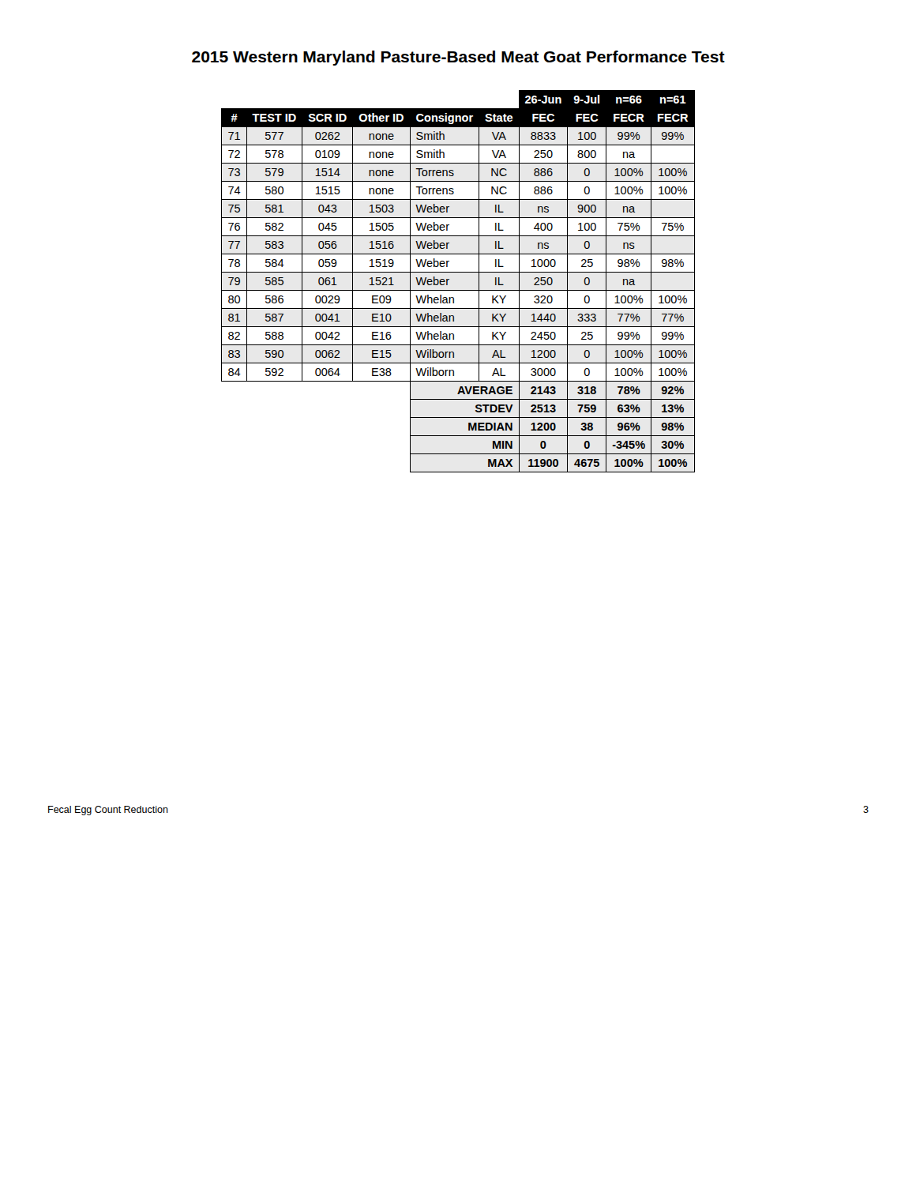2015 Western Maryland Pasture-Based Meat Goat Performance Test
| | | | | | | 26-Jun | 9-Jul | n=66 | n=61 |
| --- | --- | --- | --- | --- | --- | --- | --- | --- | --- |
| # | TEST ID | SCR ID | Other ID | Consignor | State | FEC | FEC | FECR | FECR |
| 71 | 577 | 0262 | none | Smith | VA | 8833 | 100 | 99% | 99% |
| 72 | 578 | 0109 | none | Smith | VA | 250 | 800 | na | |
| 73 | 579 | 1514 | none | Torrens | NC | 886 | 0 | 100% | 100% |
| 74 | 580 | 1515 | none | Torrens | NC | 886 | 0 | 100% | 100% |
| 75 | 581 | 043 | 1503 | Weber | IL | ns | 900 | na | |
| 76 | 582 | 045 | 1505 | Weber | IL | 400 | 100 | 75% | 75% |
| 77 | 583 | 056 | 1516 | Weber | IL | ns | 0 | ns | |
| 78 | 584 | 059 | 1519 | Weber | IL | 1000 | 25 | 98% | 98% |
| 79 | 585 | 061 | 1521 | Weber | IL | 250 | 0 | na | |
| 80 | 586 | 0029 | E09 | Whelan | KY | 320 | 0 | 100% | 100% |
| 81 | 587 | 0041 | E10 | Whelan | KY | 1440 | 333 | 77% | 77% |
| 82 | 588 | 0042 | E16 | Whelan | KY | 2450 | 25 | 99% | 99% |
| 83 | 590 | 0062 | E15 | Wilborn | AL | 1200 | 0 | 100% | 100% |
| 84 | 592 | 0064 | E38 | Wilborn | AL | 3000 | 0 | 100% | 100% |
| | AVERAGE | 2143 | 318 | 78% | 92% |
| | STDEV | 2513 | 759 | 63% | 13% |
| | MEDIAN | 1200 | 38 | 96% | 98% |
| | MIN | 0 | 0 | -345% | 30% |
| | MAX | 11900 | 4675 | 100% | 100% |
Fecal Egg Count Reduction 3